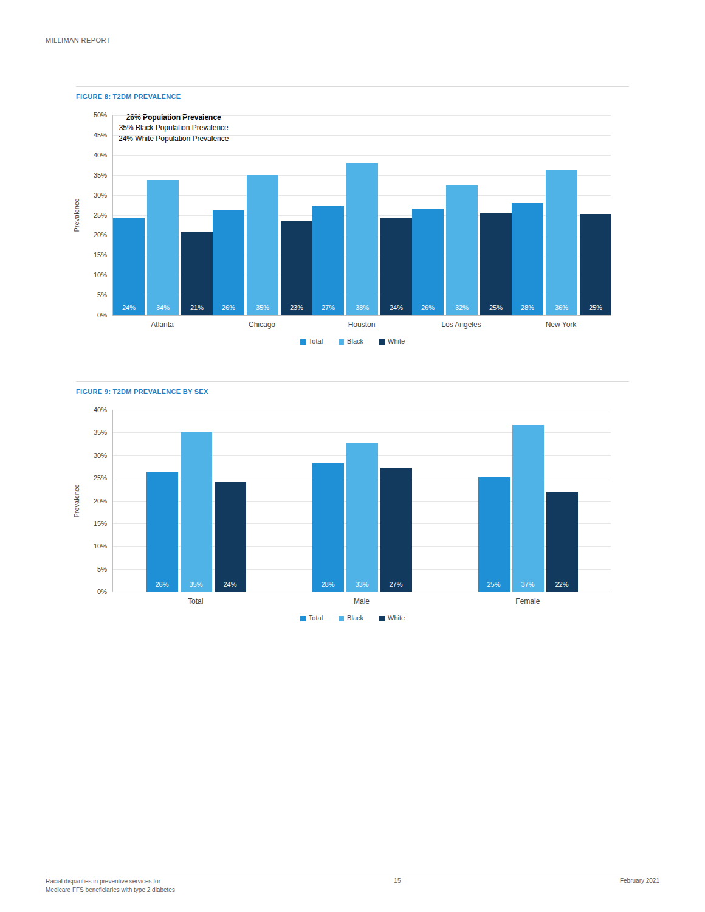MILLIMAN REPORT
FIGURE 8: T2DM PREVALENCE
26% Population Prevalence
35% Black Population Prevalence
24% White Population Prevalence
Prevalence
50% 45% 40% 35% 30% 25% 20% 15% 10% 5% 0%
24%
34%
21%
26%
35%
23%
27%
38%
24%
26%
32%
25%
28%
36%
25%
Atlanta Chicago Houston Los Angeles New York
Total Black White
FIGURE 9: T2DM PREVALENCE BY SEX
Prevalence
40% 35% 30% 25% 20% 15% 10% 5% 0%
26%
35%
24%
28%
33%
27%
25%
37%
22%
Total Male Female
Total Black White
Racial disparities in preventive services for
Medicare FFS beneficiaries with type 2 diabetes
15
February 2021